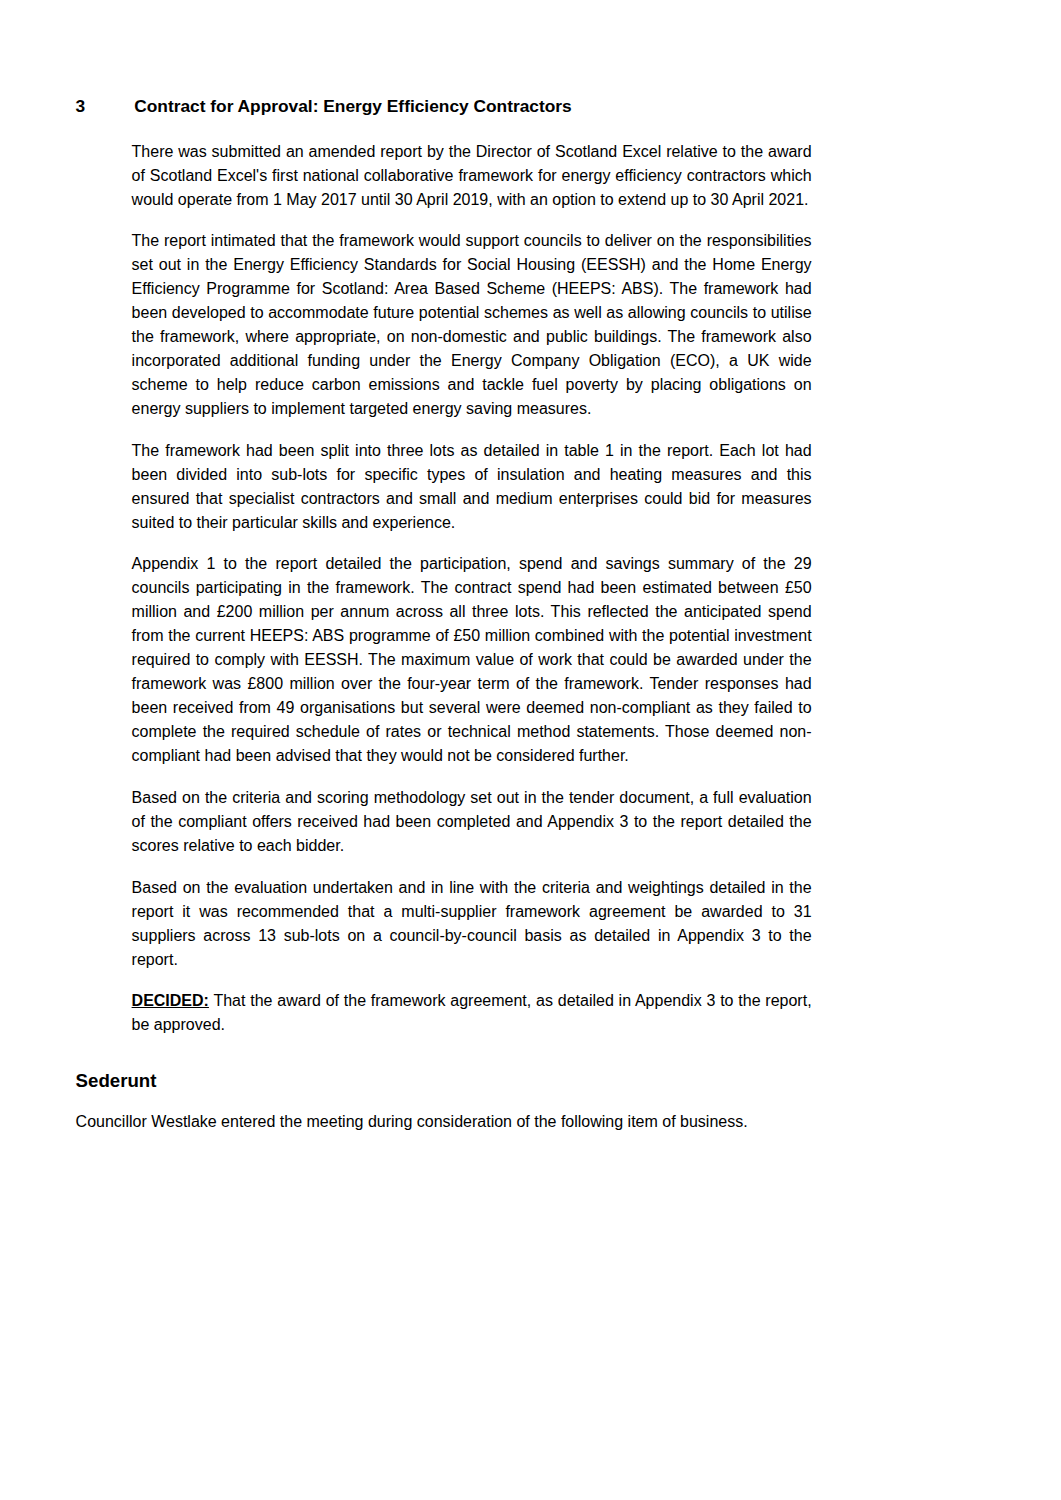3
Contract for Approval: Energy Efficiency Contractors
There was submitted an amended report by the Director of Scotland Excel relative to the award of Scotland Excel's first national collaborative framework for energy efficiency contractors which would operate from 1 May 2017 until 30 April 2019, with an option to extend up to 30 April 2021.
The report intimated that the framework would support councils to deliver on the responsibilities set out in the Energy Efficiency Standards for Social Housing (EESSH) and the Home Energy Efficiency Programme for Scotland: Area Based Scheme (HEEPS: ABS). The framework had been developed to accommodate future potential schemes as well as allowing councils to utilise the framework, where appropriate, on non-domestic and public buildings. The framework also incorporated additional funding under the Energy Company Obligation (ECO), a UK wide scheme to help reduce carbon emissions and tackle fuel poverty by placing obligations on energy suppliers to implement targeted energy saving measures.
The framework had been split into three lots as detailed in table 1 in the report. Each lot had been divided into sub-lots for specific types of insulation and heating measures and this ensured that specialist contractors and small and medium enterprises could bid for measures suited to their particular skills and experience.
Appendix 1 to the report detailed the participation, spend and savings summary of the 29 councils participating in the framework. The contract spend had been estimated between £50 million and £200 million per annum across all three lots. This reflected the anticipated spend from the current HEEPS: ABS programme of £50 million combined with the potential investment required to comply with EESSH. The maximum value of work that could be awarded under the framework was £800 million over the four-year term of the framework. Tender responses had been received from 49 organisations but several were deemed non-compliant as they failed to complete the required schedule of rates or technical method statements. Those deemed non-compliant had been advised that they would not be considered further.
Based on the criteria and scoring methodology set out in the tender document, a full evaluation of the compliant offers received had been completed and Appendix 3 to the report detailed the scores relative to each bidder.
Based on the evaluation undertaken and in line with the criteria and weightings detailed in the report it was recommended that a multi-supplier framework agreement be awarded to 31 suppliers across 13 sub-lots on a council-by-council basis as detailed in Appendix 3 to the report.
DECIDED: That the award of the framework agreement, as detailed in Appendix 3 to the report, be approved.
Sederunt
Councillor Westlake entered the meeting during consideration of the following item of business.